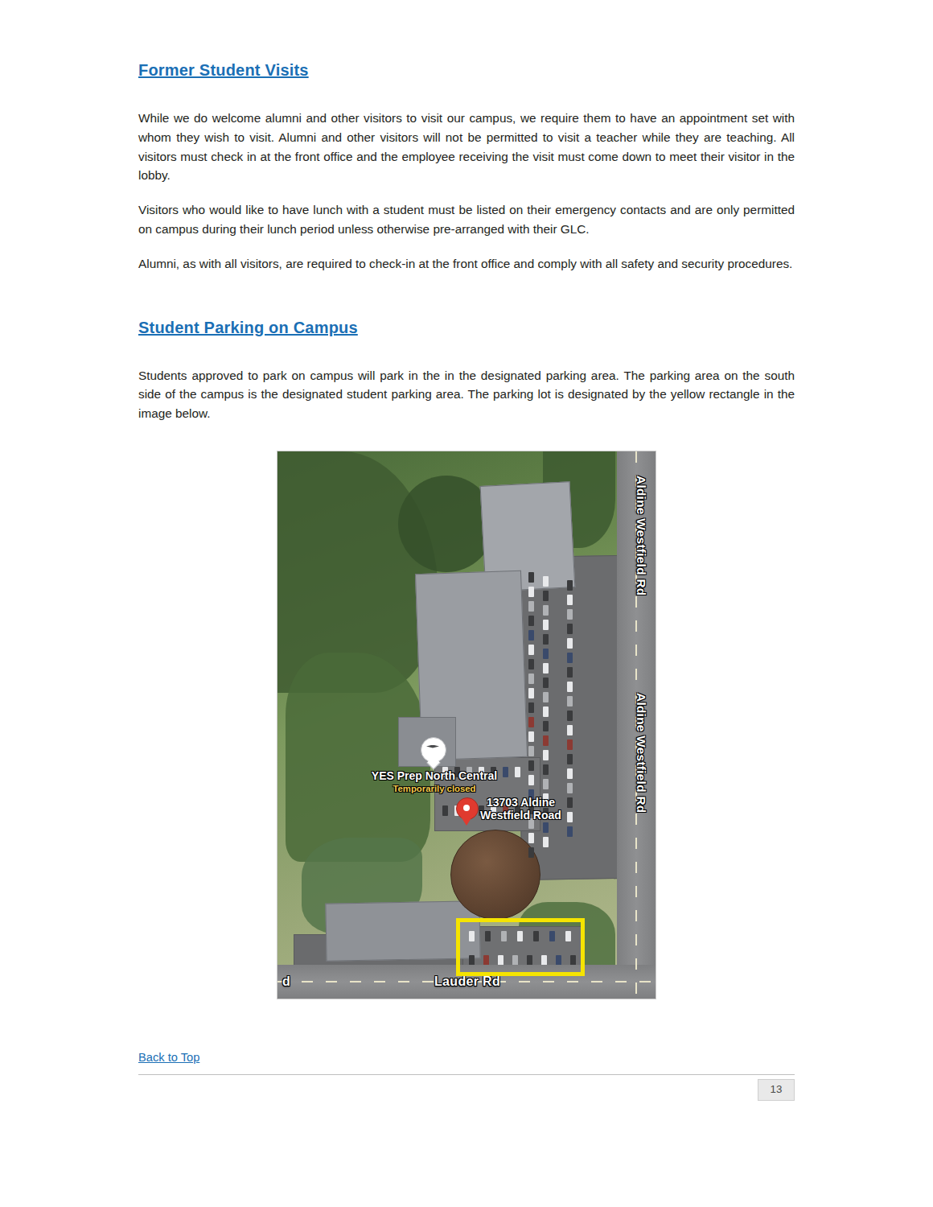Former Student Visits
While we do welcome alumni and other visitors to visit our campus, we require them to have an appointment set with whom they wish to visit. Alumni and other visitors will not be permitted to visit a teacher while they are teaching. All visitors must check in at the front office and the employee receiving the visit must come down to meet their visitor in the lobby.
Visitors who would like to have lunch with a student must be listed on their emergency contacts and are only permitted on campus during their lunch period unless otherwise pre-arranged with their GLC.
Alumni, as with all visitors, are required to check-in at the front office and comply with all safety and security procedures.
Student Parking on Campus
Students approved to park on campus will park in the in the designated parking area. The parking area on the south side of the campus is the designated student parking area. The parking lot is designated by the yellow rectangle in the image below.
Aldine Westfield Rd
Aldine Westfield Rd
Lauder Rd
d
YES Prep North Central
Temporarily closed
13703 Aldine
Westfield Road
Back to Top
13